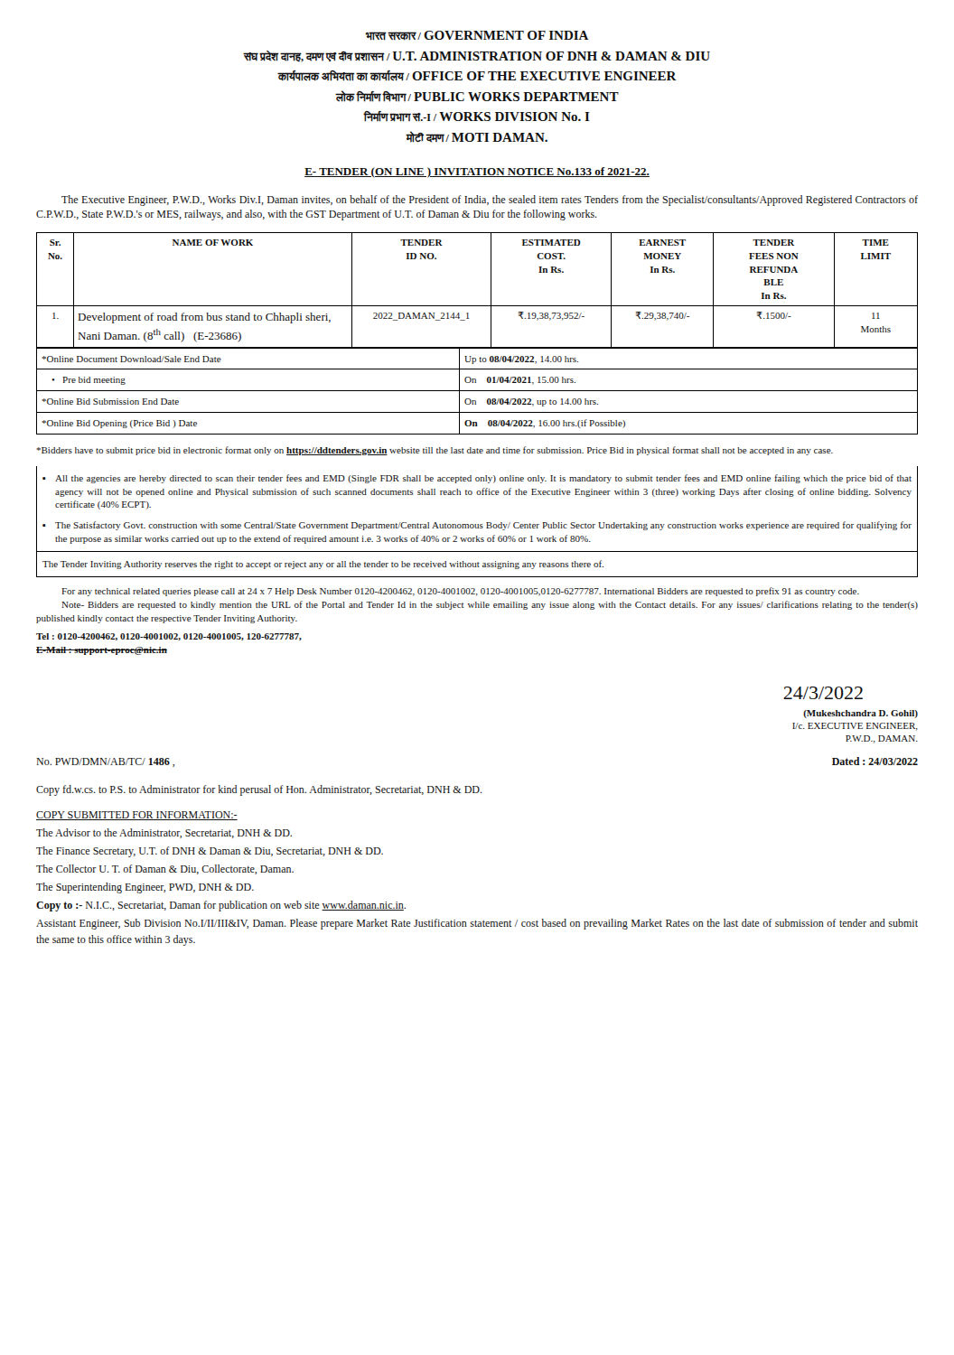भारत सरकार / GOVERNMENT OF INDIA संघ प्रदेश दानह, दमण एवं दीव प्रशासन / U.T. ADMINISTRATION OF DNH & DAMAN & DIU कार्यपालक अभियंता का कार्यालय / OFFICE OF THE EXECUTIVE ENGINEER लोक निर्माण विभाग / PUBLIC WORKS DEPARTMENT निर्माण प्रभाग सं.-I / WORKS DIVISION No. I मोटी दमण / MOTI DAMAN.
E- TENDER (ON LINE ) INVITATION NOTICE No.133 of 2021-22.
The Executive Engineer, P.W.D., Works Div.I, Daman invites, on behalf of the President of India, the sealed item rates Tenders from the Specialist/consultants/Approved Registered Contractors of C.P.W.D., State P.W.D.'s or MES, railways, and also, with the GST Department of U.T. of Daman & Diu for the following works.
| Sr. No. | NAME OF WORK | TENDER ID NO. | ESTIMATED COST. In Rs. | EARNEST MONEY In Rs. | TENDER FEES NON REFUNDA BLE In Rs. | TIME LIMIT |
| --- | --- | --- | --- | --- | --- | --- |
| 1. | Development of road from bus stand to Chhapli sheri, Nani Daman. (8 th call) (E-23686) | 2022_DAMAN_2144_1 | ₹.19,38,73,952/- | ₹.29,38,740/- | ₹.1500/- | 11 Months |
| *Online Document Download/Sale End Date | Up to 08/04/2022 , 14.00 hrs. |
| • Pre bid meeting | On 01/04/2021 , 15.00 hrs. |
| *Online Bid Submission End Date | On 08/04/2022 , up to 14.00 hrs. |
| *Online Bid Opening (Price Bid ) Date | On 08/04/2022 , 16.00 hrs.(if Possible) |
*Bidders have to submit price bid in electronic format only on https://ddtenders.gov.in website till the last date and time for submission. Price Bid in physical format shall not be accepted in any case.
All the agencies are hereby directed to scan their tender fees and EMD (Single FDR shall be accepted only) online only. It is mandatory to submit tender fees and EMD online failing which the price bid of that agency will not be opened online and Physical submission of such scanned documents shall reach to office of the Executive Engineer within 3 (three) working Days after closing of online bidding. Solvency certificate (40% ECPT).
The Satisfactory Govt. construction with some Central/State Government Department/Central Autonomous Body/ Center Public Sector Undertaking any construction works experience are required for qualifying for the purpose as similar works carried out up to the extend of required amount i.e. 3 works of 40% or 2 works of 60% or 1 work of 80%.
The Tender Inviting Authority reserves the right to accept or reject any or all the tender to be received without assigning any reasons there of.
For any technical related queries please call at 24 x 7 Help Desk Number 0120-4200462, 0120-4001002, 0120-4001005,0120-6277787. International Bidders are requested to prefix 91 as country code. Note- Bidders are requested to kindly mention the URL of the Portal and Tender Id in the subject while emailing any issue along with the Contact details. For any issues/ clarifications relating to the tender(s) published kindly contact the respective Tender Inviting Authority.
Tel : 0120-4200462, 0120-4001002, 0120-4001005, 120-6277787,
E-Mail : support-eproc@nic.in
24/3/2022 (Mukeshchandra D. Gohil)
I/c. EXECUTIVE ENGINEER,
P.W.D., DAMAN.
No. PWD/DMN/AB/TC/ 1486 ,
Dated : 24/03/2022
Copy fd.w.cs. to P.S. to Administrator for kind perusal of Hon. Administrator, Secretariat, DNH & DD.
COPY SUBMITTED FOR INFORMATION:-
The Advisor to the Administrator, Secretariat, DNH & DD.
The Finance Secretary, U.T. of DNH & Daman & Diu, Secretariat, DNH & DD.
The Collector U. T. of Daman & Diu, Collectorate, Daman.
The Superintending Engineer, PWD, DNH & DD.
Copy to :- N.I.C., Secretariat, Daman for publication on web site www.daman.nic.in.
Assistant Engineer, Sub Division No.I/II/III&IV, Daman. Please prepare Market Rate Justification statement / cost based on prevailing Market Rates on the last date of submission of tender and submit the same to this office within 3 days.